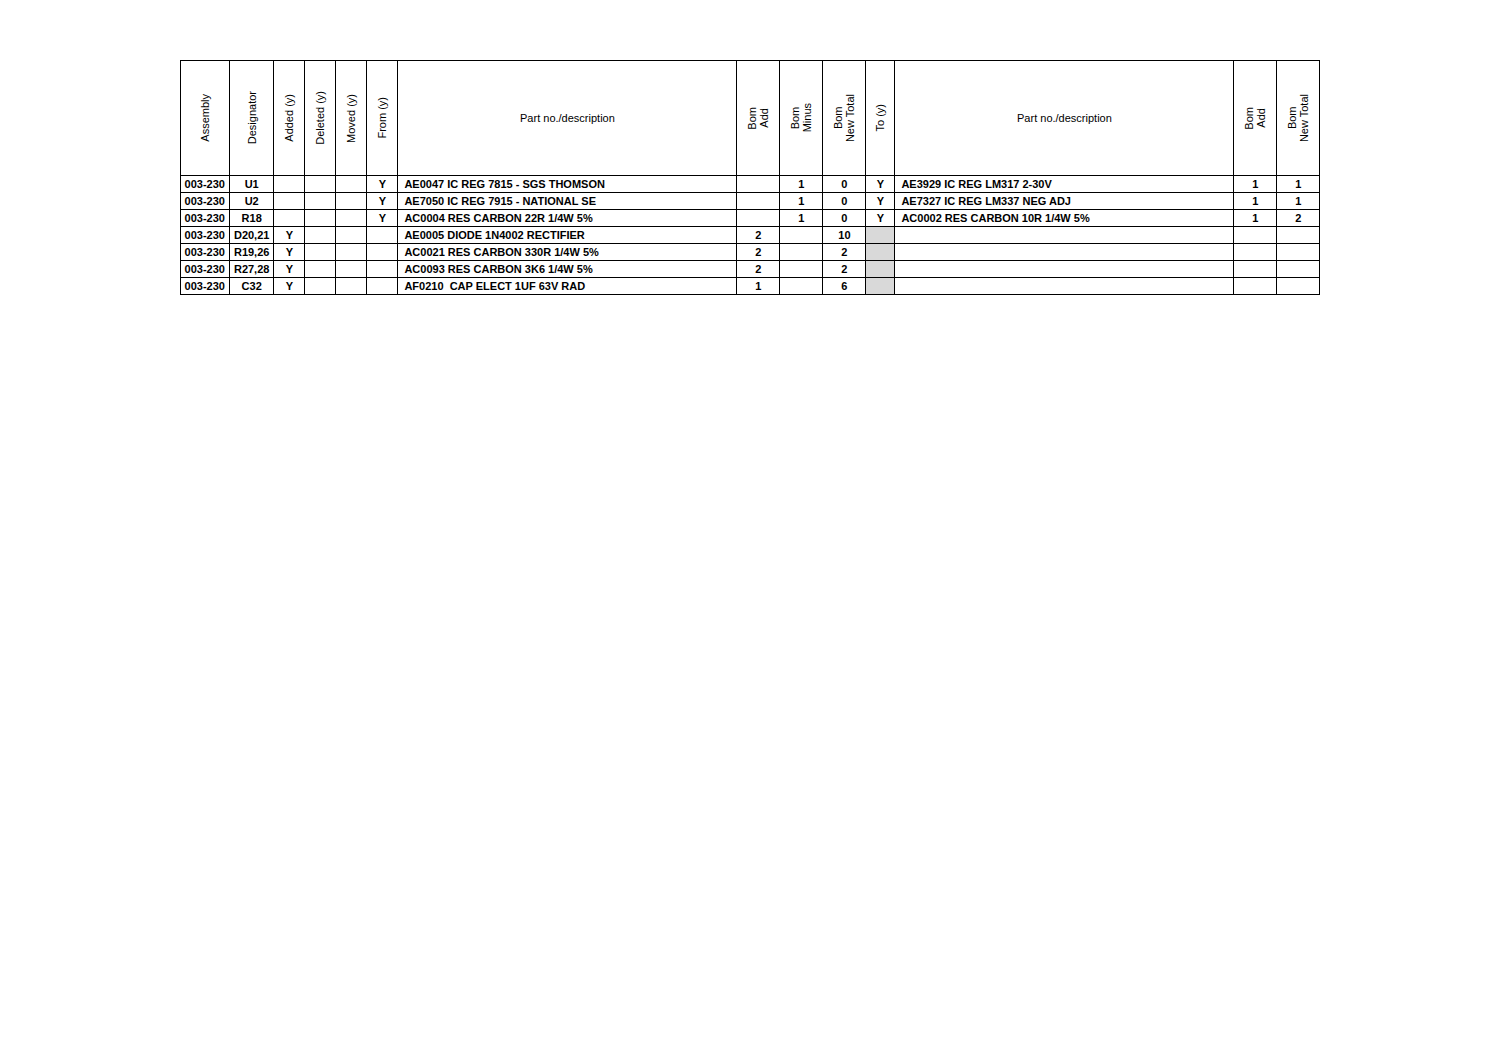| Assembly | Designator | Added (y) | Deleted (y) | Moved (y) | From (y) | Part no./description | Bom Add | Bom Minus | Bom New Total | To (y) | Part no./description | Bom Add | Bom New Total |
| --- | --- | --- | --- | --- | --- | --- | --- | --- | --- | --- | --- | --- | --- |
| 003-230 | U1 | | | | Y | AE0047 IC REG 7815 - SGS THOMSON | | 1 | 0 | Y | AE3929 IC REG LM317 2-30V | 1 | 1 |
| 003-230 | U2 | | | | Y | AE7050 IC REG 7915 - NATIONAL SE | | 1 | 0 | Y | AE7327 IC REG LM337 NEG ADJ | 1 | 1 |
| 003-230 | R18 | | | | Y | AC0004 RES CARBON 22R 1/4W 5% | | 1 | 0 | Y | AC0002 RES CARBON 10R 1/4W 5% | 1 | 2 |
| 003-230 | D20,21 | Y | | | | AE0005 DIODE 1N4002 RECTIFIER | 2 | | 10 | | | | |
| 003-230 | R19,26 | Y | | | | AC0021 RES CARBON 330R 1/4W 5% | 2 | | 2 | | | | |
| 003-230 | R27,28 | Y | | | | AC0093 RES CARBON 3K6 1/4W 5% | 2 | | 2 | | | | |
| 003-230 | C32 | Y | | | | AF0210 CAP ELECT 1UF 63V RAD | 1 | | 6 | | | | |